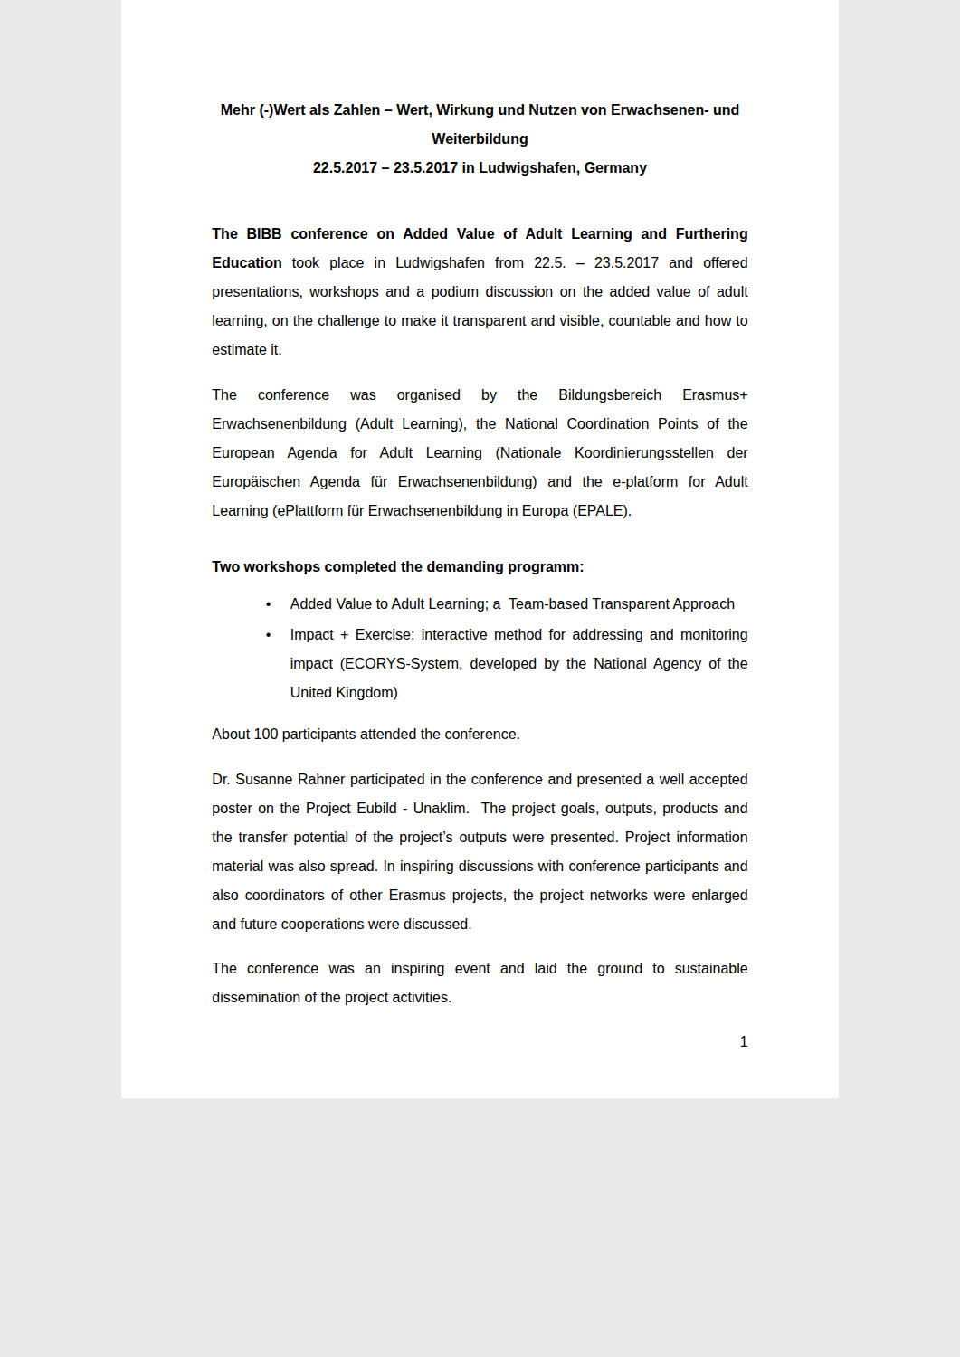Mehr (-)Wert als Zahlen – Wert, Wirkung und Nutzen von Erwachsenen- und Weiterbildung 22.5.2017 – 23.5.2017 in Ludwigshafen, Germany
The BIBB conference on Added Value of Adult Learning and Furthering Education took place in Ludwigshafen from 22.5. – 23.5.2017 and offered presentations, workshops and a podium discussion on the added value of adult learning, on the challenge to make it transparent and visible, countable and how to estimate it.
The conference was organised by the Bildungsbereich Erasmus+ Erwachsenenbildung (Adult Learning), the National Coordination Points of the European Agenda for Adult Learning (Nationale Koordinierungsstellen der Europäischen Agenda für Erwachsenenbildung) and the e-platform for Adult Learning (ePlattform für Erwachsenenbildung in Europa (EPALE).
Two workshops completed the demanding programm:
Added Value to Adult Learning; a Team-based Transparent Approach
Impact + Exercise: interactive method for addressing and monitoring impact (ECORYS-System, developed by the National Agency of the United Kingdom)
About 100 participants attended the conference.
Dr. Susanne Rahner participated in the conference and presented a well accepted poster on the Project Eubild - Unaklim. The project goals, outputs, products and the transfer potential of the project’s outputs were presented. Project information material was also spread. In inspiring discussions with conference participants and also coordinators of other Erasmus projects, the project networks were enlarged and future cooperations were discussed.
The conference was an inspiring event and laid the ground to sustainable dissemination of the project activities.
1